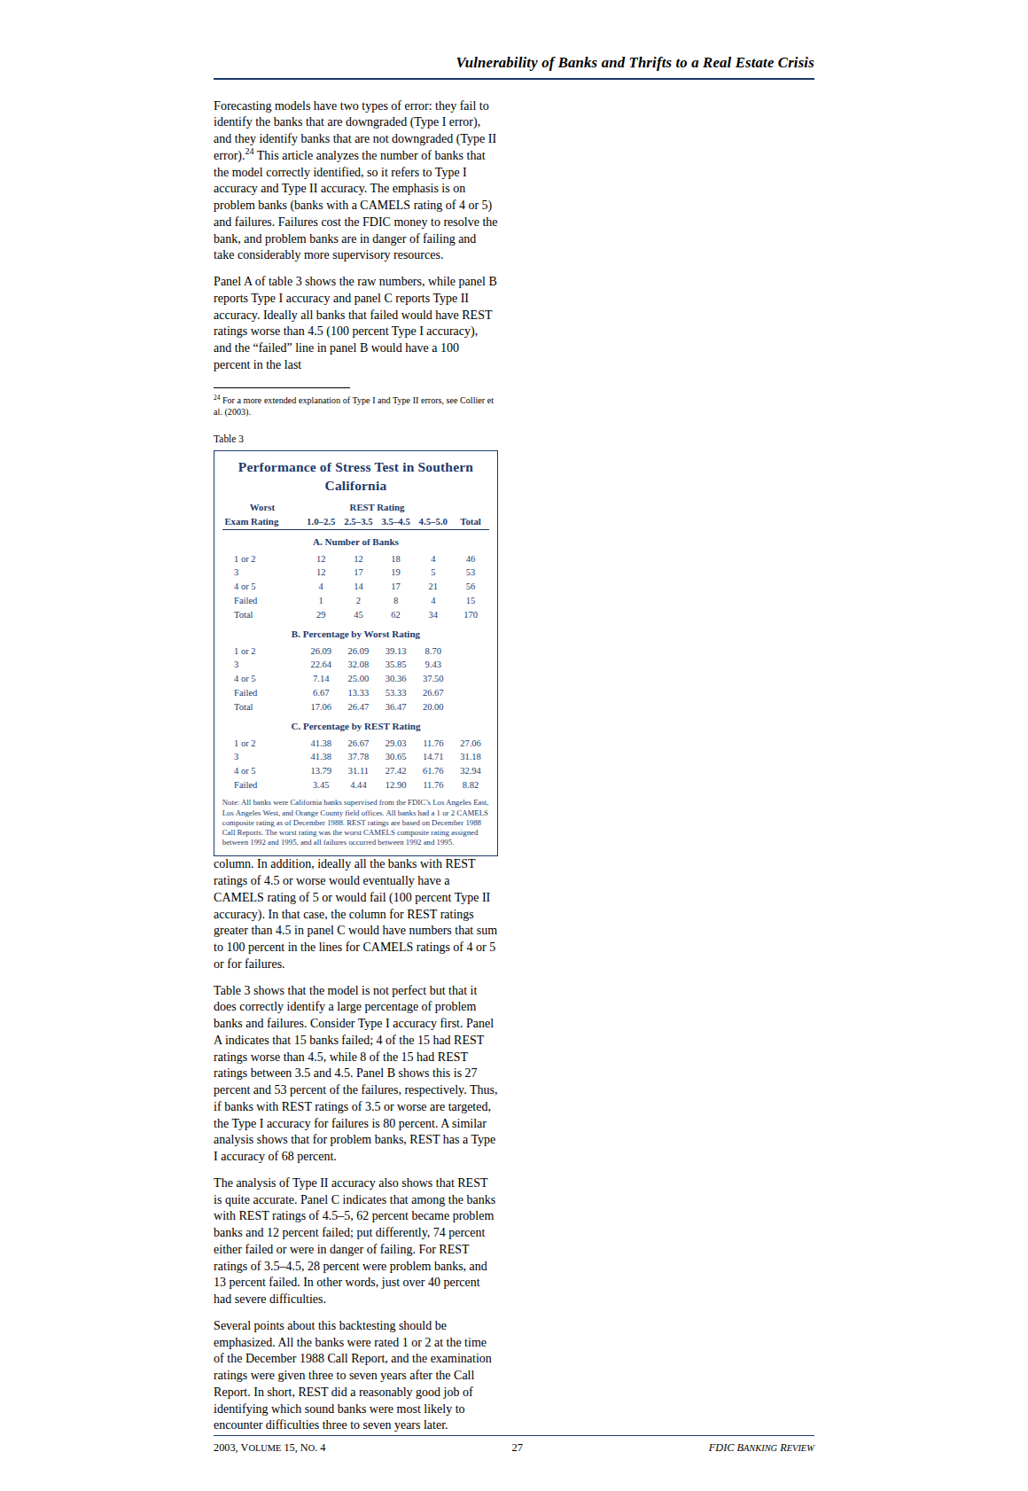Vulnerability of Banks and Thrifts to a Real Estate Crisis
Forecasting models have two types of error: they fail to identify the banks that are downgraded (Type I error), and they identify banks that are not downgraded (Type II error).24 This article analyzes the number of banks that the model correctly identified, so it refers to Type I accuracy and Type II accuracy. The emphasis is on problem banks (banks with a CAMELS rating of 4 or 5) and failures. Failures cost the FDIC money to resolve the bank, and problem banks are in danger of failing and take considerably more supervisory resources.
Panel A of table 3 shows the raw numbers, while panel B reports Type I accuracy and panel C reports Type II accuracy. Ideally all banks that failed would have REST ratings worse than 4.5 (100 percent Type I accuracy), and the “failed” line in panel B would have a 100 percent in the last
24 For a more extended explanation of Type I and Type II errors, see Collier et al. (2003).
Table 3
Performance of Stress Test in Southern California
| Worst | REST Rating | |
| --- | --- | --- |
| Exam Rating | 1.0–2.5 | 2.5–3.5 | 3.5–4.5 | 4.5–5.0 | Total |
| A. Number of Banks |
| 1 or 2 | 12 | 12 | 18 | 4 | 46 |
| 3 | 12 | 17 | 19 | 5 | 53 |
| 4 or 5 | 4 | 14 | 17 | 21 | 56 |
| Failed | 1 | 2 | 8 | 4 | 15 |
| Total | 29 | 45 | 62 | 34 | 170 |
| B. Percentage by Worst Rating |
| 1 or 2 | 26.09 | 26.09 | 39.13 | 8.70 | |
| 3 | 22.64 | 32.08 | 35.85 | 9.43 | |
| 4 or 5 | 7.14 | 25.00 | 30.36 | 37.50 | |
| Failed | 6.67 | 13.33 | 53.33 | 26.67 | |
| Total | 17.06 | 26.47 | 36.47 | 20.00 | |
| C. Percentage by REST Rating |
| 1 or 2 | 41.38 | 26.67 | 29.03 | 11.76 | 27.06 |
| 3 | 41.38 | 37.78 | 30.65 | 14.71 | 31.18 |
| 4 or 5 | 13.79 | 31.11 | 27.42 | 61.76 | 32.94 |
| Failed | 3.45 | 4.44 | 12.90 | 11.76 | 8.82 |
Note: All banks were California banks supervised from the FDIC’s Los Angeles East, Los Angeles West, and Orange County field offices. All banks had a 1 or 2 CAMELS composite rating as of December 1988. REST ratings are based on December 1988 Call Reports. The worst rating was the worst CAMELS composite rating assigned between 1992 and 1995, and all failures occurred between 1992 and 1995.
column. In addition, ideally all the banks with REST ratings of 4.5 or worse would eventually have a CAMELS rating of 5 or would fail (100 percent Type II accuracy). In that case, the column for REST ratings greater than 4.5 in panel C would have numbers that sum to 100 percent in the lines for CAMELS ratings of 4 or 5 or for failures.
Table 3 shows that the model is not perfect but that it does correctly identify a large percentage of problem banks and failures. Consider Type I accuracy first. Panel A indicates that 15 banks failed; 4 of the 15 had REST ratings worse than 4.5, while 8 of the 15 had REST ratings between 3.5 and 4.5. Panel B shows this is 27 percent and 53 percent of the failures, respectively. Thus, if banks with REST ratings of 3.5 or worse are targeted, the Type I accuracy for failures is 80 percent. A similar analysis shows that for problem banks, REST has a Type I accuracy of 68 percent.
The analysis of Type II accuracy also shows that REST is quite accurate. Panel C indicates that among the banks with REST ratings of 4.5–5, 62 percent became problem banks and 12 percent failed; put differently, 74 percent either failed or were in danger of failing. For REST ratings of 3.5–4.5, 28 percent were problem banks, and 13 percent failed. In other words, just over 40 percent had severe difficulties.
Several points about this backtesting should be emphasized. All the banks were rated 1 or 2 at the time of the December 1988 Call Report, and the examination ratings were given three to seven years after the Call Report. In short, REST did a reasonably good job of identifying which sound banks were most likely to encounter difficulties three to seven years later.
2003, VOLUME 15, NO. 4
27
FDIC BANKING REVIEW